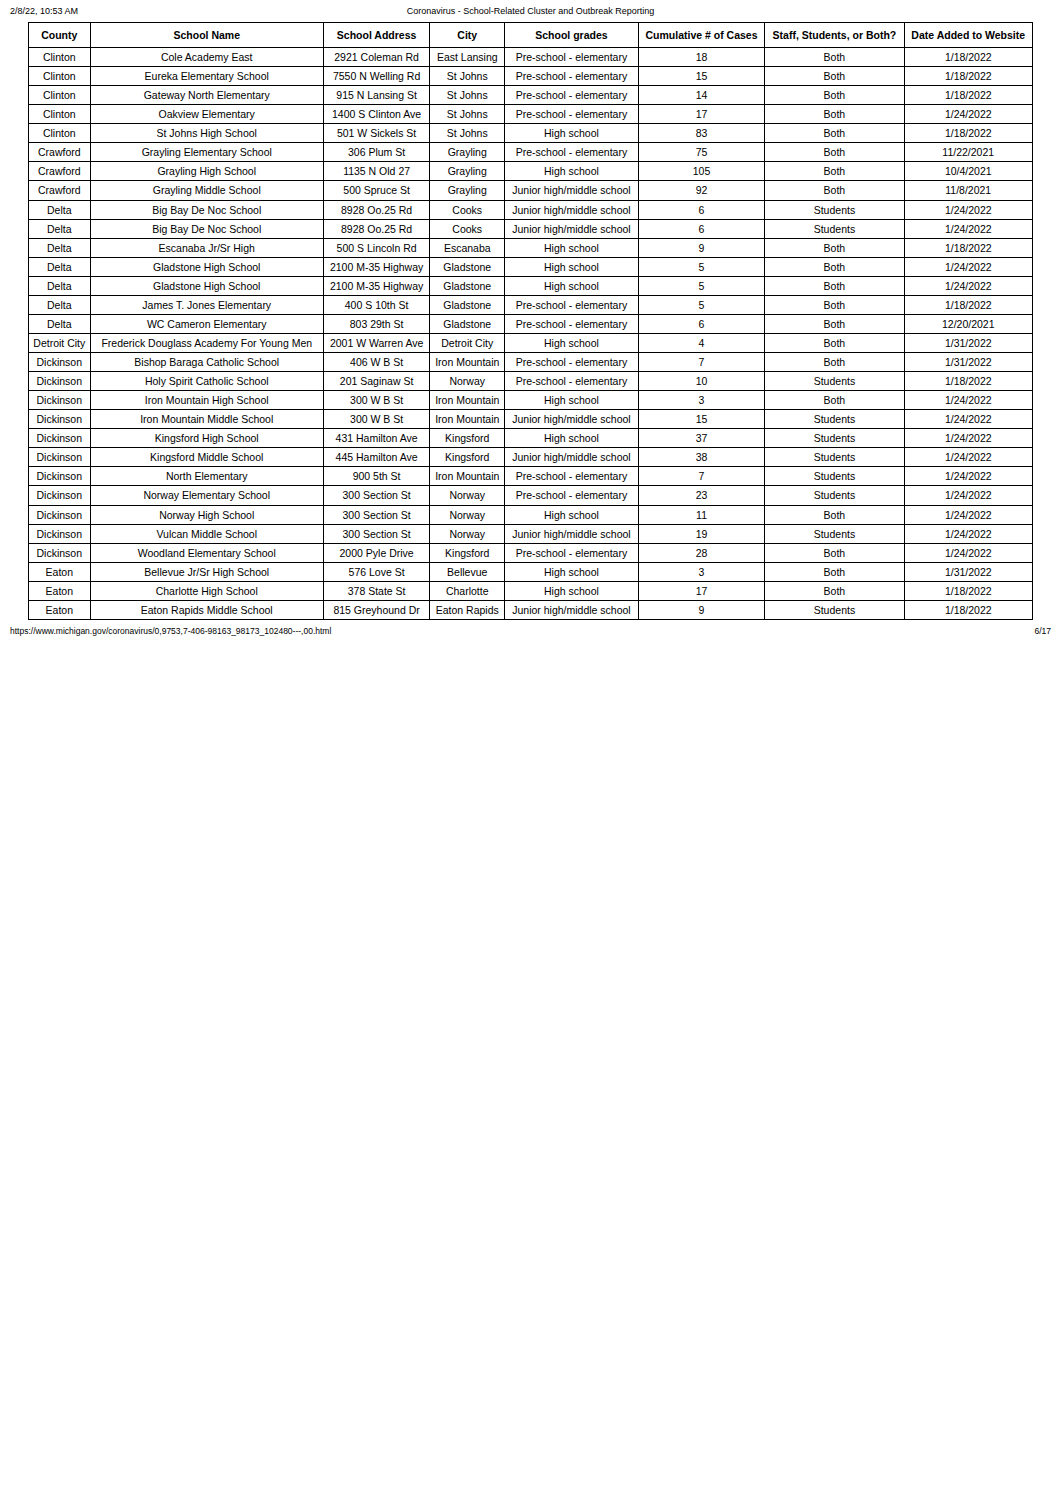2/8/22, 10:53 AM
Coronavirus - School-Related Cluster and Outbreak Reporting
| County | School Name | School Address | City | School grades | Cumulative # of Cases | Staff, Students, or Both? | Date Added to Website |
| --- | --- | --- | --- | --- | --- | --- | --- |
| Clinton | Cole Academy East | 2921 Coleman Rd | East Lansing | Pre-school - elementary | 18 | Both | 1/18/2022 |
| Clinton | Eureka Elementary School | 7550 N Welling Rd | St Johns | Pre-school - elementary | 15 | Both | 1/18/2022 |
| Clinton | Gateway North Elementary | 915 N Lansing St | St Johns | Pre-school - elementary | 14 | Both | 1/18/2022 |
| Clinton | Oakview Elementary | 1400 S Clinton Ave | St Johns | Pre-school - elementary | 17 | Both | 1/24/2022 |
| Clinton | St Johns High School | 501 W Sickels St | St Johns | High school | 83 | Both | 1/18/2022 |
| Crawford | Grayling Elementary School | 306 Plum St | Grayling | Pre-school - elementary | 75 | Both | 11/22/2021 |
| Crawford | Grayling High School | 1135 N Old 27 | Grayling | High school | 105 | Both | 10/4/2021 |
| Crawford | Grayling Middle School | 500 Spruce St | Grayling | Junior high/middle school | 92 | Both | 11/8/2021 |
| Delta | Big Bay De Noc School | 8928 Oo.25 Rd | Cooks | Junior high/middle school | 6 | Students | 1/24/2022 |
| Delta | Big Bay De Noc School | 8928 Oo.25 Rd | Cooks | Junior high/middle school | 6 | Students | 1/24/2022 |
| Delta | Escanaba Jr/Sr High | 500 S Lincoln Rd | Escanaba | High school | 9 | Both | 1/18/2022 |
| Delta | Gladstone High School | 2100 M-35 Highway | Gladstone | High school | 5 | Both | 1/24/2022 |
| Delta | Gladstone High School | 2100 M-35 Highway | Gladstone | High school | 5 | Both | 1/24/2022 |
| Delta | James T. Jones Elementary | 400 S 10th St | Gladstone | Pre-school - elementary | 5 | Both | 1/18/2022 |
| Delta | WC Cameron Elementary | 803 29th St | Gladstone | Pre-school - elementary | 6 | Both | 12/20/2021 |
| Detroit City | Frederick Douglass Academy For Young Men | 2001 W Warren Ave | Detroit City | High school | 4 | Both | 1/31/2022 |
| Dickinson | Bishop Baraga Catholic School | 406 W B St | Iron Mountain | Pre-school - elementary | 7 | Both | 1/31/2022 |
| Dickinson | Holy Spirit Catholic School | 201 Saginaw St | Norway | Pre-school - elementary | 10 | Students | 1/18/2022 |
| Dickinson | Iron Mountain High School | 300 W B St | Iron Mountain | High school | 3 | Both | 1/24/2022 |
| Dickinson | Iron Mountain Middle School | 300 W B St | Iron Mountain | Junior high/middle school | 15 | Students | 1/24/2022 |
| Dickinson | Kingsford High School | 431 Hamilton Ave | Kingsford | High school | 37 | Students | 1/24/2022 |
| Dickinson | Kingsford Middle School | 445 Hamilton Ave | Kingsford | Junior high/middle school | 38 | Students | 1/24/2022 |
| Dickinson | North Elementary | 900 5th St | Iron Mountain | Pre-school - elementary | 7 | Students | 1/24/2022 |
| Dickinson | Norway Elementary School | 300 Section St | Norway | Pre-school - elementary | 23 | Students | 1/24/2022 |
| Dickinson | Norway High School | 300 Section St | Norway | High school | 11 | Both | 1/24/2022 |
| Dickinson | Vulcan Middle School | 300 Section St | Norway | Junior high/middle school | 19 | Students | 1/24/2022 |
| Dickinson | Woodland Elementary School | 2000 Pyle Drive | Kingsford | Pre-school - elementary | 28 | Both | 1/24/2022 |
| Eaton | Bellevue Jr/Sr High School | 576 Love St | Bellevue | High school | 3 | Both | 1/31/2022 |
| Eaton | Charlotte High School | 378 State St | Charlotte | High school | 17 | Both | 1/18/2022 |
| Eaton | Eaton Rapids Middle School | 815 Greyhound Dr | Eaton Rapids | Junior high/middle school | 9 | Students | 1/18/2022 |
https://www.michigan.gov/coronavirus/0,9753,7-406-98163_98173_102480---,00.html
6/17